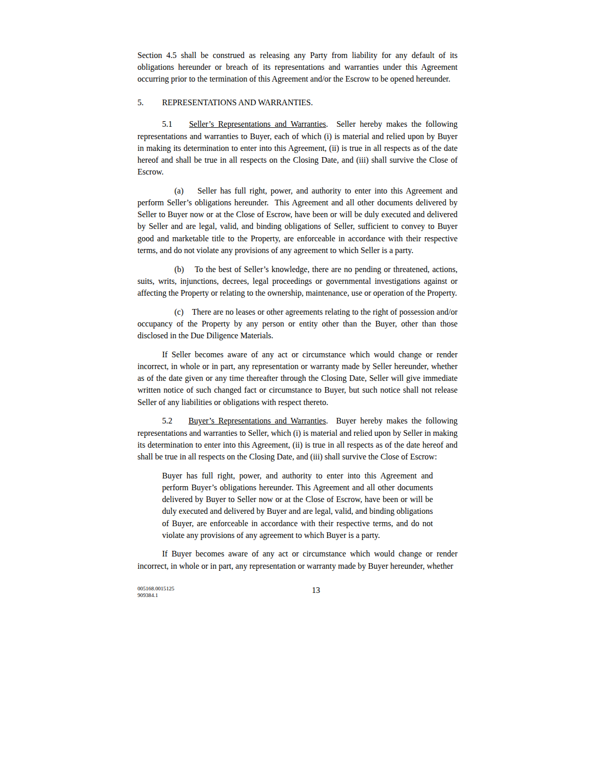Section 4.5 shall be construed as releasing any Party from liability for any default of its obligations hereunder or breach of its representations and warranties under this Agreement occurring prior to the termination of this Agreement and/or the Escrow to be opened hereunder.
5. REPRESENTATIONS AND WARRANTIES.
5.1 Seller’s Representations and Warranties. Seller hereby makes the following representations and warranties to Buyer, each of which (i) is material and relied upon by Buyer in making its determination to enter into this Agreement, (ii) is true in all respects as of the date hereof and shall be true in all respects on the Closing Date, and (iii) shall survive the Close of Escrow.
(a) Seller has full right, power, and authority to enter into this Agreement and perform Seller’s obligations hereunder. This Agreement and all other documents delivered by Seller to Buyer now or at the Close of Escrow, have been or will be duly executed and delivered by Seller and are legal, valid, and binding obligations of Seller, sufficient to convey to Buyer good and marketable title to the Property, are enforceable in accordance with their respective terms, and do not violate any provisions of any agreement to which Seller is a party.
(b) To the best of Seller’s knowledge, there are no pending or threatened, actions, suits, writs, injunctions, decrees, legal proceedings or governmental investigations against or affecting the Property or relating to the ownership, maintenance, use or operation of the Property.
(c) There are no leases or other agreements relating to the right of possession and/or occupancy of the Property by any person or entity other than the Buyer, other than those disclosed in the Due Diligence Materials.
If Seller becomes aware of any act or circumstance which would change or render incorrect, in whole or in part, any representation or warranty made by Seller hereunder, whether as of the date given or any time thereafter through the Closing Date, Seller will give immediate written notice of such changed fact or circumstance to Buyer, but such notice shall not release Seller of any liabilities or obligations with respect thereto.
5.2 Buyer’s Representations and Warranties. Buyer hereby makes the following representations and warranties to Seller, which (i) is material and relied upon by Seller in making its determination to enter into this Agreement, (ii) is true in all respects as of the date hereof and shall be true in all respects on the Closing Date, and (iii) shall survive the Close of Escrow:
Buyer has full right, power, and authority to enter into this Agreement and perform Buyer’s obligations hereunder. This Agreement and all other documents delivered by Buyer to Seller now or at the Close of Escrow, have been or will be duly executed and delivered by Buyer and are legal, valid, and binding obligations of Buyer, are enforceable in accordance with their respective terms, and do not violate any provisions of any agreement to which Buyer is a party.
If Buyer becomes aware of any act or circumstance which would change or render incorrect, in whole or in part, any representation or warranty made by Buyer hereunder, whether
005168.0015125
909384.1
13